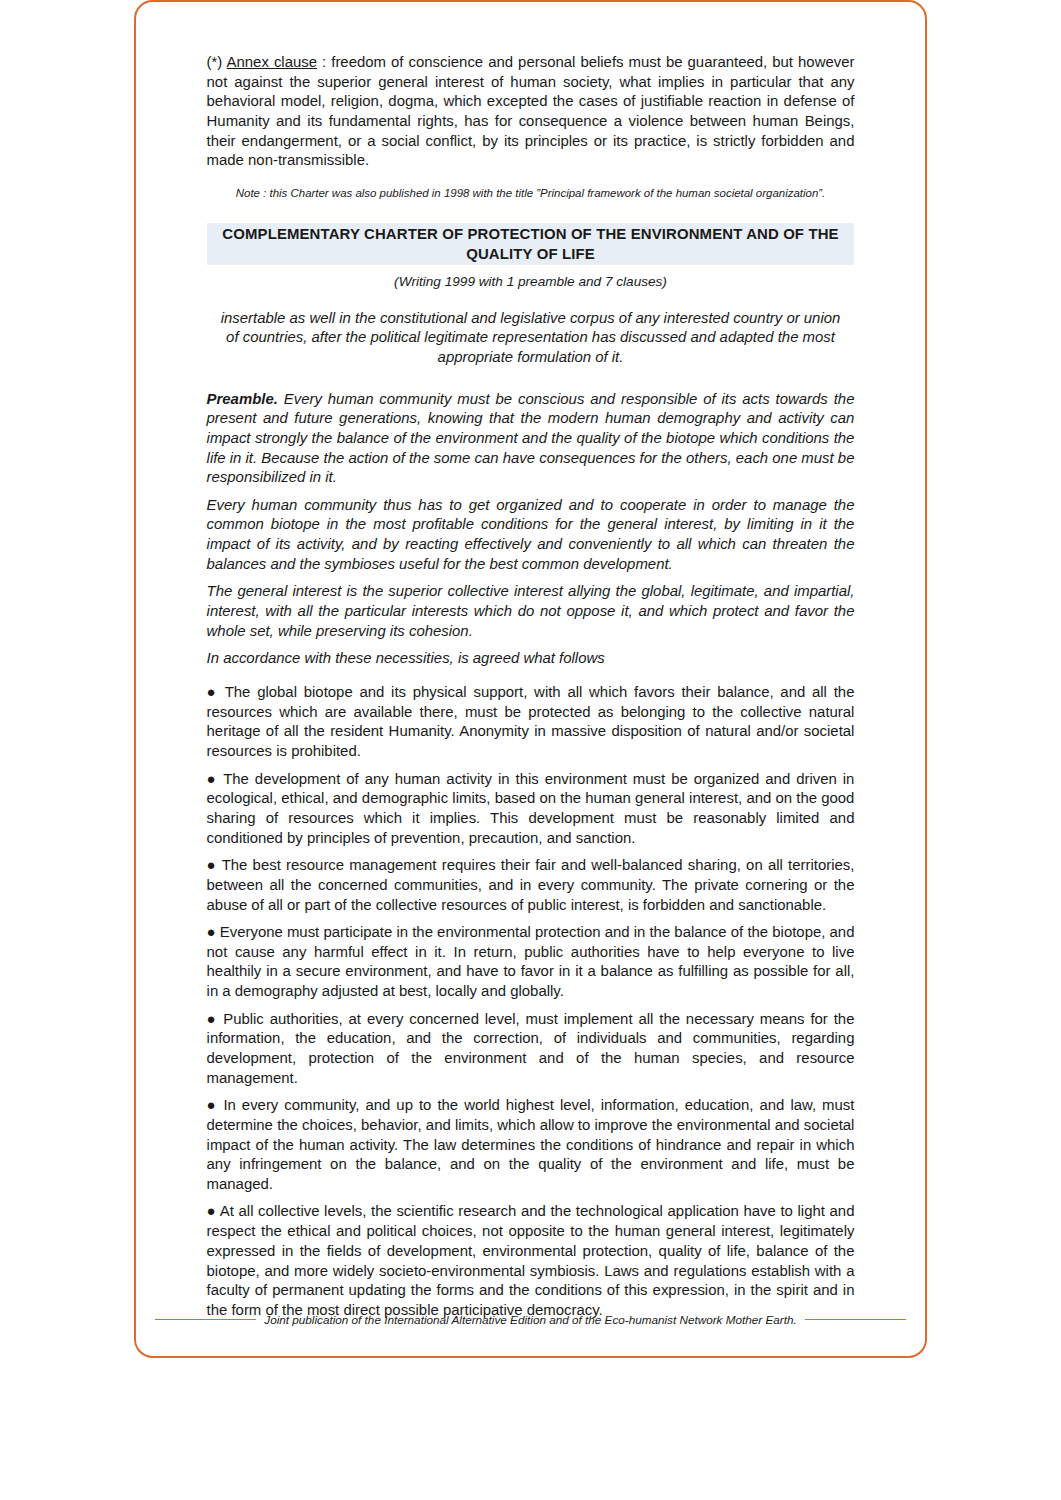(*) Annex clause : freedom of conscience and personal beliefs must be guaranteed, but however not against the superior general interest of human society, what implies in particular that any behavioral model, religion, dogma, which excepted the cases of justifiable reaction in defense of Humanity and its fundamental rights, has for consequence a violence between human Beings, their endangerment, or a social conflict, by its principles or its practice, is strictly forbidden and made non-transmissible.
Note : this Charter was also published in 1998 with the title ”Principal framework of the human societal organization”.
COMPLEMENTARY CHARTER OF PROTECTION OF THE ENVIRONMENT AND OF THE QUALITY OF LIFE
(Writing 1999 with 1 preamble and 7 clauses)
insertable as well in the constitutional and legislative corpus of any interested country or union of countries, after the political legitimate representation has discussed and adapted the most appropriate formulation of it.
Preamble. Every human community must be conscious and responsible of its acts towards the present and future generations, knowing that the modern human demography and activity can impact strongly the balance of the environment and the quality of the biotope which conditions the life in it. Because the action of the some can have consequences for the others, each one must be responsibilized in it.
Every human community thus has to get organized and to cooperate in order to manage the common biotope in the most profitable conditions for the general interest, by limiting in it the impact of its activity, and by reacting effectively and conveniently to all which can threaten the balances and the symbioses useful for the best common development.
The general interest is the superior collective interest allying the global, legitimate, and impartial, interest, with all the particular interests which do not oppose it, and which protect and favor the whole set, while preserving its cohesion.
In accordance with these necessities, is agreed what follows
● The global biotope and its physical support, with all which favors their balance, and all the resources which are available there, must be protected as belonging to the collective natural heritage of all the resident Humanity. Anonymity in massive disposition of natural and/or societal resources is prohibited.
● The development of any human activity in this environment must be organized and driven in ecological, ethical, and demographic limits, based on the human general interest, and on the good sharing of resources which it implies. This development must be reasonably limited and conditioned by principles of prevention, precaution, and sanction.
● The best resource management requires their fair and well-balanced sharing, on all territories, between all the concerned communities, and in every community. The private cornering or the abuse of all or part of the collective resources of public interest, is forbidden and sanctionable.
● Everyone must participate in the environmental protection and in the balance of the biotope, and not cause any harmful effect in it. In return, public authorities have to help everyone to live healthily in a secure environment, and have to favor in it a balance as fulfilling as possible for all, in a demography adjusted at best, locally and globally.
● Public authorities, at every concerned level, must implement all the necessary means for the information, the education, and the correction, of individuals and communities, regarding development, protection of the environment and of the human species, and resource management.
● In every community, and up to the world highest level, information, education, and law, must determine the choices, behavior, and limits, which allow to improve the environmental and societal impact of the human activity. The law determines the conditions of hindrance and repair in which any infringement on the balance, and on the quality of the environment and life, must be managed.
● At all collective levels, the scientific research and the technological application have to light and respect the ethical and political choices, not opposite to the human general interest, legitimately expressed in the fields of development, environmental protection, quality of life, balance of the biotope, and more widely societo-environmental symbiosis. Laws and regulations establish with a faculty of permanent updating the forms and the conditions of this expression, in the spirit and in the form of the most direct possible participative democracy.
Joint publication of the International Alternative Edition and of the Eco-humanist Network Mother Earth.